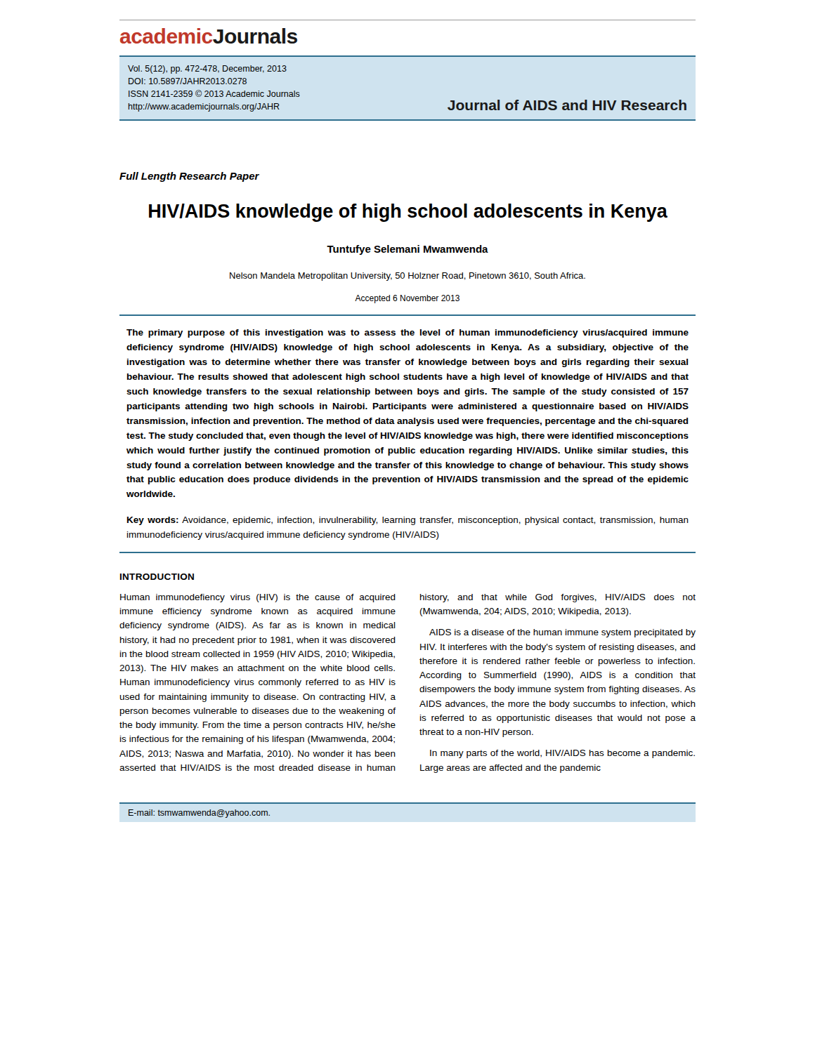academic Journals
Vol. 5(12), pp. 472-478, December, 2013
DOI: 10.5897/JAHR2013.0278
ISSN 2141-2359 © 2013 Academic Journals
http://www.academicjournals.org/JAHR
Journal of AIDS and HIV Research
Full Length Research Paper
HIV/AIDS knowledge of high school adolescents in Kenya
Tuntufye Selemani Mwamwenda
Nelson Mandela Metropolitan University, 50 Holzner Road, Pinetown 3610, South Africa.
Accepted 6 November 2013
The primary purpose of this investigation was to assess the level of human immunodeficiency virus/acquired immune deficiency syndrome (HIV/AIDS) knowledge of high school adolescents in Kenya. As a subsidiary, objective of the investigation was to determine whether there was transfer of knowledge between boys and girls regarding their sexual behaviour. The results showed that adolescent high school students have a high level of knowledge of HIV/AIDS and that such knowledge transfers to the sexual relationship between boys and girls. The sample of the study consisted of 157 participants attending two high schools in Nairobi. Participants were administered a questionnaire based on HIV/AIDS transmission, infection and prevention. The method of data analysis used were frequencies, percentage and the chi-squared test. The study concluded that, even though the level of HIV/AIDS knowledge was high, there were identified misconceptions which would further justify the continued promotion of public education regarding HIV/AIDS. Unlike similar studies, this study found a correlation between knowledge and the transfer of this knowledge to change of behaviour. This study shows that public education does produce dividends in the prevention of HIV/AIDS transmission and the spread of the epidemic worldwide.
Key words: Avoidance, epidemic, infection, invulnerability, learning transfer, misconception, physical contact, transmission, human immunodeficiency virus/acquired immune deficiency syndrome (HIV/AIDS)
INTRODUCTION
Human immunodefiency virus (HIV) is the cause of acquired immune efficiency syndrome known as acquired immune deficiency syndrome (AIDS). As far as is known in medical history, it had no precedent prior to 1981, when it was discovered in the blood stream collected in 1959 (HIV AIDS, 2010; Wikipedia, 2013). The HIV makes an attachment on the white blood cells. Human immunodeficiency virus commonly referred to as HIV is used for maintaining immunity to disease. On contracting HIV, a person becomes vulnerable to diseases due to the weakening of the body immunity. From the time a person contracts HIV, he/she is infectious for the remaining of his lifespan (Mwamwenda, 2004; AIDS, 2013; Naswa and Marfatia, 2010). No wonder it has been asserted that HIV/AIDS is the most dreaded disease in human history, and that while God forgives, HIV/AIDS does not (Mwamwenda, 204; AIDS, 2010; Wikipedia, 2013).
AIDS is a disease of the human immune system precipitated by HIV. It interferes with the body's system of resisting diseases, and therefore it is rendered rather feeble or powerless to infection. According to Summerfield (1990), AIDS is a condition that disempowers the body immune system from fighting diseases. As AIDS advances, the more the body succumbs to infection, which is referred to as opportunistic diseases that would not pose a threat to a non-HIV person.
In many parts of the world, HIV/AIDS has become a pandemic. Large areas are affected and the pandemic
E-mail: tsmwamwenda@yahoo.com.